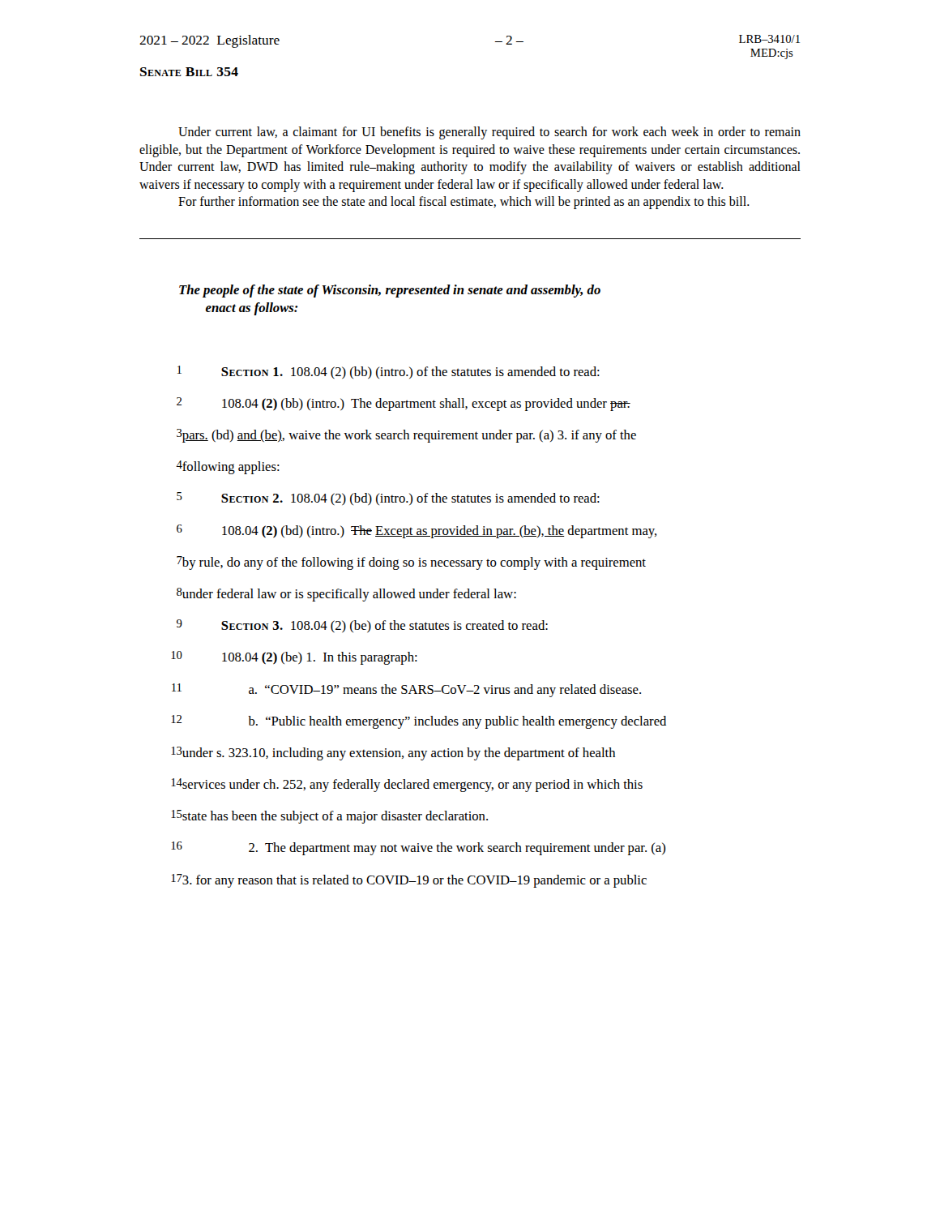2021 – 2022 Legislature
– 2 –
LRB–3410/1
MED:cjs
Senate Bill 354
Under current law, a claimant for UI benefits is generally required to search for work each week in order to remain eligible, but the Department of Workforce Development is required to waive these requirements under certain circumstances. Under current law, DWD has limited rule–making authority to modify the availability of waivers or establish additional waivers if necessary to comply with a requirement under federal law or if specifically allowed under federal law.
For further information see the state and local fiscal estimate, which will be printed as an appendix to this bill.
The people of the state of Wisconsin, represented in senate and assembly, do enact as follows:
| 1 | Section 1. 108.04 (2) (bb) (intro.) of the statutes is amended to read: |
| 2 | 108.04 (2) (bb) (intro.) The department shall, except as provided under par. |
| 3 | pars. (bd) and (be) , waive the work search requirement under par. (a) 3. if any of the |
| 4 | following applies: |
| 5 | Section 2. 108.04 (2) (bd) (intro.) of the statutes is amended to read: |
| 6 | 108.04 (2) (bd) (intro.) The Except as provided in par. (be), the department may, |
| 7 | by rule, do any of the following if doing so is necessary to comply with a requirement |
| 8 | under federal law or is specifically allowed under federal law: |
| 9 | Section 3. 108.04 (2) (be) of the statutes is created to read: |
| 10 | 108.04 (2) (be) 1. In this paragraph: |
| 11 | a. “COVID–19” means the SARS–CoV–2 virus and any related disease. |
| 12 | b. “Public health emergency” includes any public health emergency declared |
| 13 | under s. 323.10, including any extension, any action by the department of health |
| 14 | services under ch. 252, any federally declared emergency, or any period in which this |
| 15 | state has been the subject of a major disaster declaration. |
| 16 | 2. The department may not waive the work search requirement under par. (a) |
| 17 | 3. for any reason that is related to COVID–19 or the COVID–19 pandemic or a public |